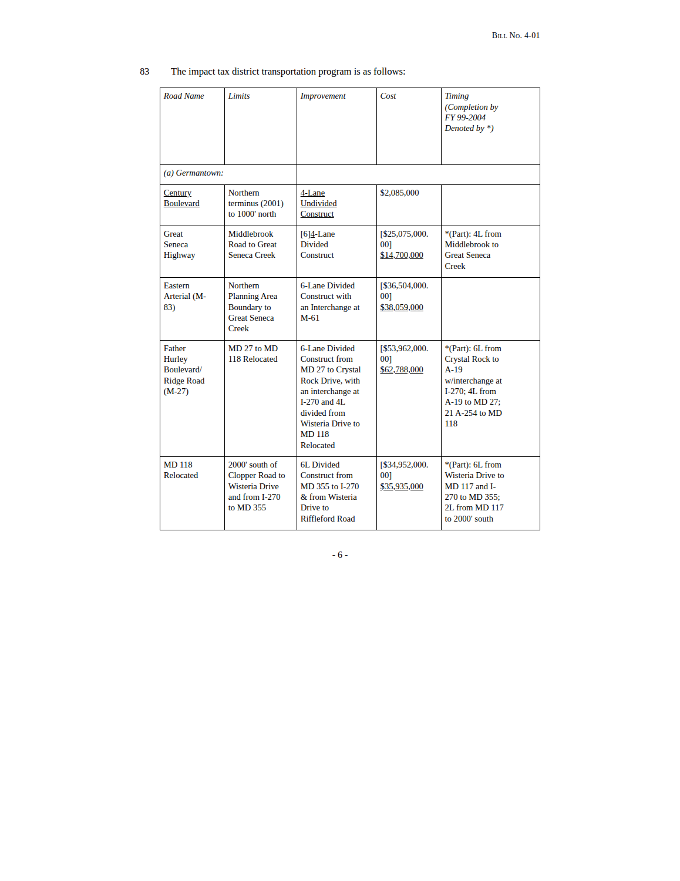Bill No. 4-01
83
The impact tax district transportation program is as follows:
| Road Name | Limits | Improvement | Cost | Timing (Completion by FY 99-2004 Denoted by *) |
| --- | --- | --- | --- | --- |
| (a) Germantown: | | | |
| Century Boulevard | Northern terminus (2001) to 1000' north | 4-Lane Undivided Construct | $2,085,000 | |
| Great Seneca Highway | Middlebrook Road to Great Seneca Creek | [6] 4 -Lane Divided Construct | [$25,075,000. 00] $14,700,000 | *(Part): 4L from Middlebrook to Great Seneca Creek |
| Eastern Arterial (M- 83) | Northern Planning Area Boundary to Great Seneca Creek | 6-Lane Divided Construct with an Interchange at M-61 | [$36,504,000. 00] $38,059,000 | |
| Father Hurley Boulevard/ Ridge Road (M-27) | MD 27 to MD 118 Relocated | 6-Lane Divided Construct from MD 27 to Crystal Rock Drive, with an interchange at I-270 and 4L divided from Wisteria Drive to MD 118 Relocated | [$53,962,000. 00] $62,788,000 | *(Part): 6L from Crystal Rock to A-19 w/interchange at I-270; 4L from A-19 to MD 27; 21 A-254 to MD 118 |
| MD 118 Relocated | 2000' south of Clopper Road to Wisteria Drive and from I-270 to MD 355 | 6L Divided Construct from MD 355 to I-270 & from Wisteria Drive to Riffleford Road | [$34,952,000. 00] $35,935,000 | *(Part): 6L from Wisteria Drive to MD 117 and I- 270 to MD 355; 2L from MD 117 to 2000' south |
- 6 -